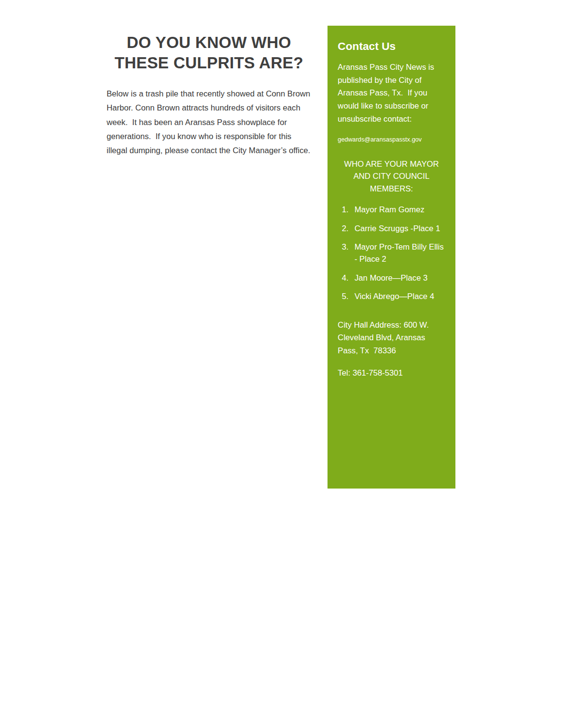DO YOU KNOW WHO THESE CUL­PRITS ARE?
Below is a trash pile that recently showed at Conn Brown Harbor. Conn Brown attracts hundreds of visitors each week. It has been an Aransas Pass showplace for generations. If you know who is respon­sible for this illegal dumping, please contact the City Manager’s office.
Contact Us
Aransas Pass City News is published by the City of Aransas Pass, Tx. If you would like to sub­scribe or unsubscribe contact:
gedwards@aransaspasstx.gov
WHO ARE YOUR MAYOR AND CITY COUNCIL MEMBERS:
Mayor Ram Gomez
Carrie Scruggs -Place 1
Mayor Pro-Tem Billy Ellis - Place 2
Jan Moore—Place 3
Vicki Abrego—Place 4
City Hall Address: 600 W. Cleveland Blvd, Aransas Pass, Tx 78336
Tel: 361-758-5301